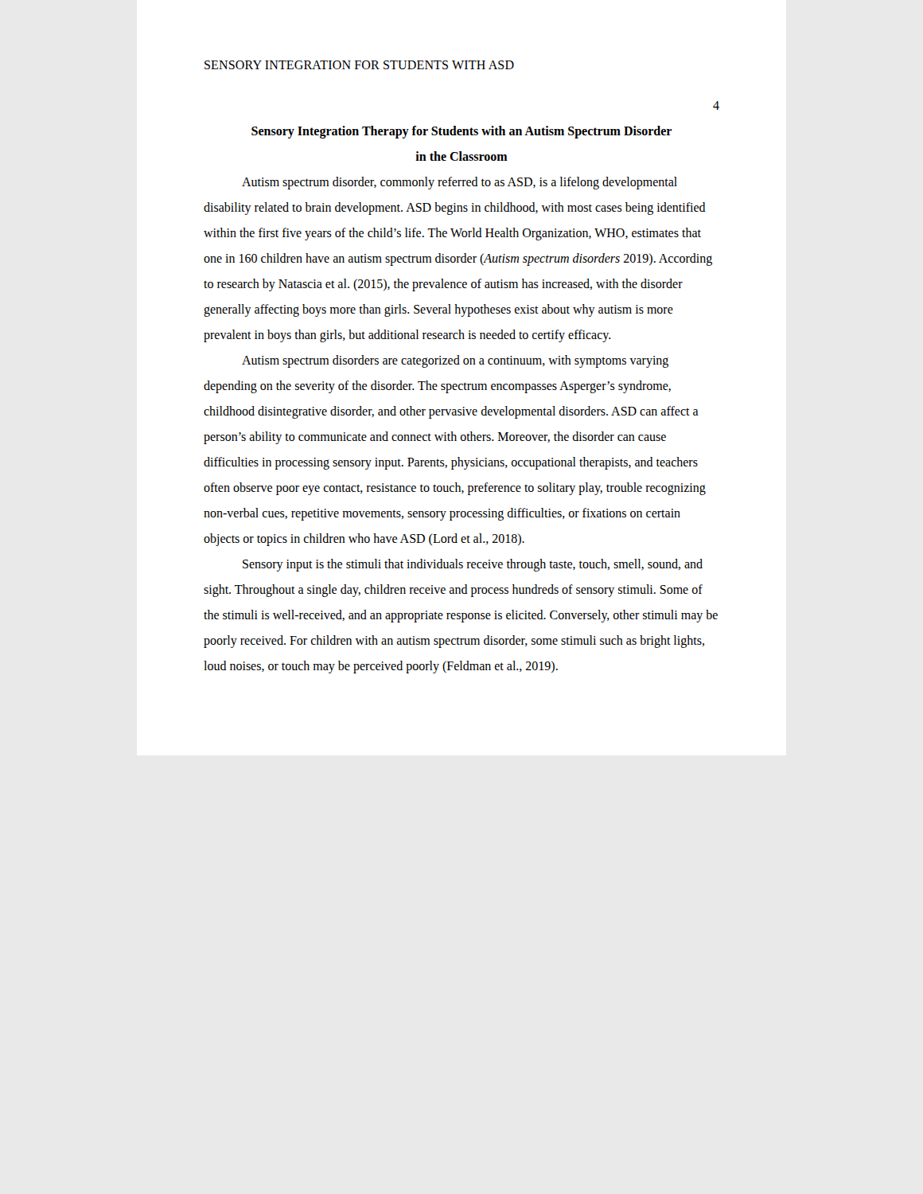Sensory Integration for Students with ASD
4
Sensory Integration Therapy for Students with an Autism Spectrum Disorder
in the Classroom
Autism spectrum disorder, commonly referred to as ASD, is a lifelong developmental disability related to brain development. ASD begins in childhood, with most cases being identified within the first five years of the child’s life. The World Health Organization, WHO, estimates that one in 160 children have an autism spectrum disorder (Autism spectrum disorders 2019). According to research by Natascia et al. (2015), the prevalence of autism has increased, with the disorder generally affecting boys more than girls. Several hypotheses exist about why autism is more prevalent in boys than girls, but additional research is needed to certify efficacy.
Autism spectrum disorders are categorized on a continuum, with symptoms varying depending on the severity of the disorder. The spectrum encompasses Asperger’s syndrome, childhood disintegrative disorder, and other pervasive developmental disorders. ASD can affect a person’s ability to communicate and connect with others. Moreover, the disorder can cause difficulties in processing sensory input. Parents, physicians, occupational therapists, and teachers often observe poor eye contact, resistance to touch, preference to solitary play, trouble recognizing non-verbal cues, repetitive movements, sensory processing difficulties, or fixations on certain objects or topics in children who have ASD (Lord et al., 2018).
Sensory input is the stimuli that individuals receive through taste, touch, smell, sound, and sight. Throughout a single day, children receive and process hundreds of sensory stimuli. Some of the stimuli is well-received, and an appropriate response is elicited. Conversely, other stimuli may be poorly received. For children with an autism spectrum disorder, some stimuli such as bright lights, loud noises, or touch may be perceived poorly (Feldman et al., 2019).